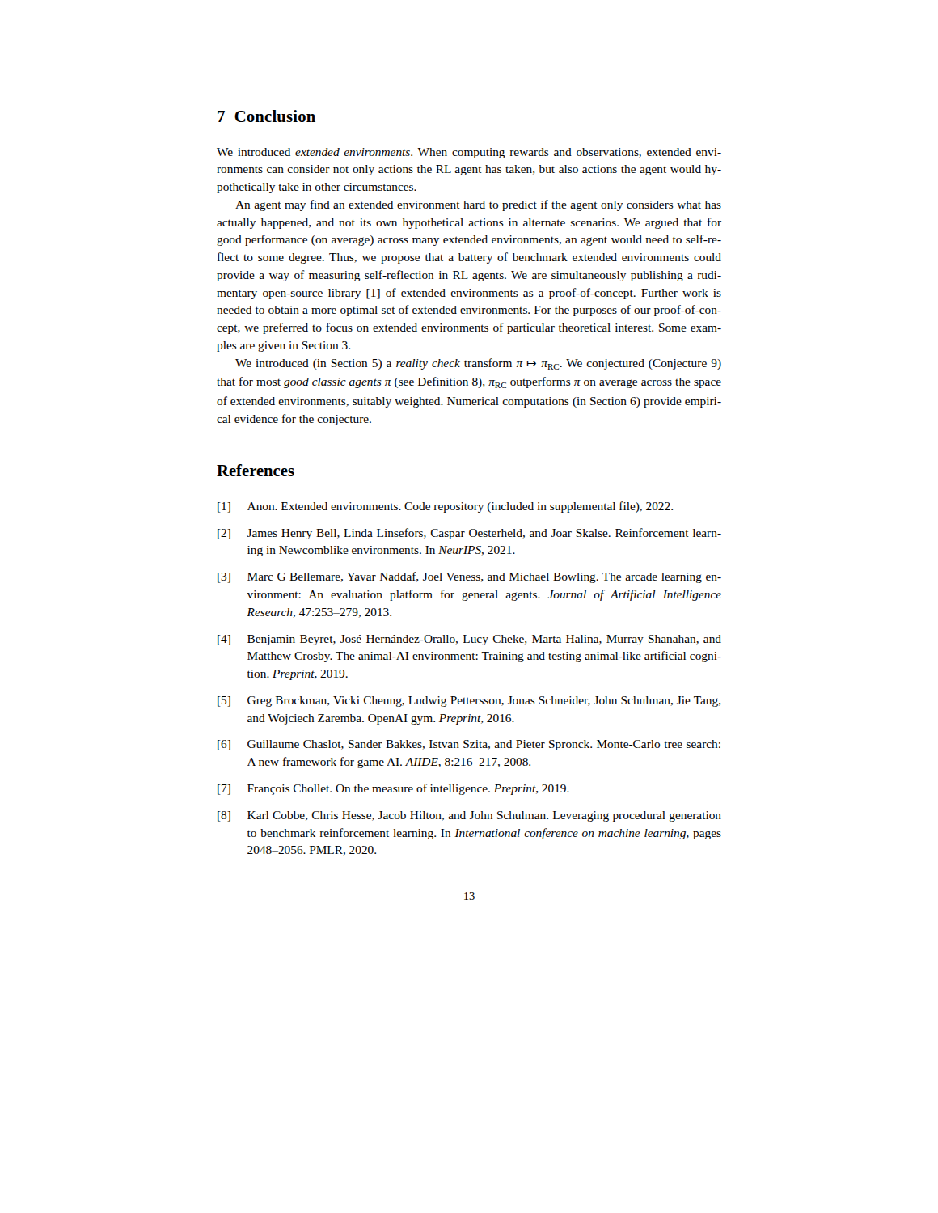7 Conclusion
We introduced extended environments. When computing rewards and observations, extended environments can consider not only actions the RL agent has taken, but also actions the agent would hypothetically take in other circumstances.
An agent may find an extended environment hard to predict if the agent only considers what has actually happened, and not its own hypothetical actions in alternate scenarios. We argued that for good performance (on average) across many extended environments, an agent would need to self-reflect to some degree. Thus, we propose that a battery of benchmark extended environments could provide a way of measuring self-reflection in RL agents. We are simultaneously publishing a rudimentary open-source library [1] of extended environments as a proof-of-concept. Further work is needed to obtain a more optimal set of extended environments. For the purposes of our proof-of-concept, we preferred to focus on extended environments of particular theoretical interest. Some examples are given in Section 3.
We introduced (in Section 5) a reality check transform π ↦ πRC. We conjectured (Conjecture 9) that for most good classic agents π (see Definition 8), πRC outperforms π on average across the space of extended environments, suitably weighted. Numerical computations (in Section 6) provide empirical evidence for the conjecture.
References
[1] Anon. Extended environments. Code repository (included in supplemental file), 2022.
[2] James Henry Bell, Linda Linsefors, Caspar Oesterheld, and Joar Skalse. Reinforcement learning in Newcomblike environments. In NeurIPS, 2021.
[3] Marc G Bellemare, Yavar Naddaf, Joel Veness, and Michael Bowling. The arcade learning environment: An evaluation platform for general agents. Journal of Artificial Intelligence Research, 47:253–279, 2013.
[4] Benjamin Beyret, José Hernández-Orallo, Lucy Cheke, Marta Halina, Murray Shanahan, and Matthew Crosby. The animal-AI environment: Training and testing animal-like artificial cognition. Preprint, 2019.
[5] Greg Brockman, Vicki Cheung, Ludwig Pettersson, Jonas Schneider, John Schulman, Jie Tang, and Wojciech Zaremba. OpenAI gym. Preprint, 2016.
[6] Guillaume Chaslot, Sander Bakkes, Istvan Szita, and Pieter Spronck. Monte-Carlo tree search: A new framework for game AI. AIIDE, 8:216–217, 2008.
[7] François Chollet. On the measure of intelligence. Preprint, 2019.
[8] Karl Cobbe, Chris Hesse, Jacob Hilton, and John Schulman. Leveraging procedural generation to benchmark reinforcement learning. In International conference on machine learning, pages 2048–2056. PMLR, 2020.
13